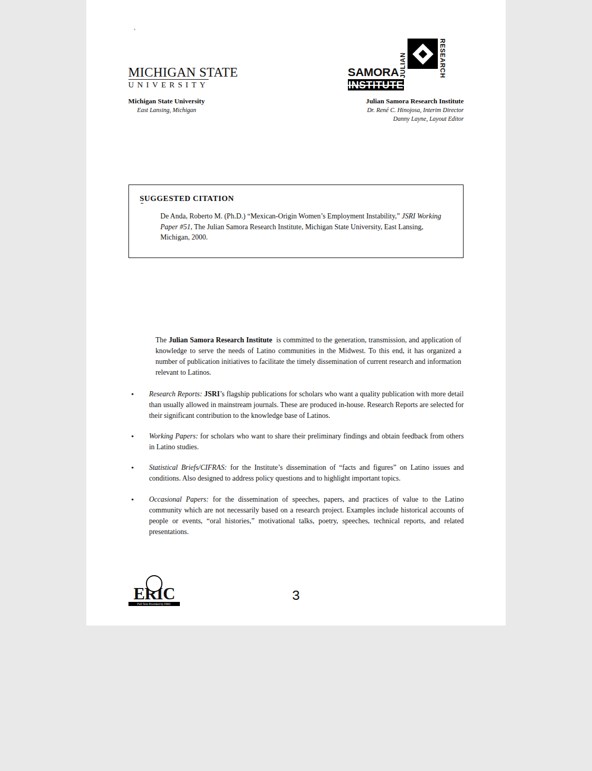'
MICHIGAN STATE
UNIVERSITY
SAMORA
JULIAN
RESEARCH
INSTITUTE
Michigan State University
East Lansing, Michigan
Julian Samora Research Institute
Dr. René C. Hinojosa, Interim Director
Danny Layne, Layout Editor
SUGGESTED CITATION
De Anda, Roberto M. (Ph.D.) “Mexican-Origin Women’s Employment Instability,” JSRI Working Paper #51, The Julian Samora Research Institute, Michigan State University, East Lansing, Michigan, 2000.
The Julian Samora Research Institute is committed to the generation, transmission, and application of knowledge to serve the needs of Latino communities in the Midwest. To this end, it has organized a number of publication initiatives to facilitate the timely dissemination of current research and information relevant to Latinos.
Research Reports: JSRI’s flagship publications for scholars who want a quality publication with more detail than usually allowed in mainstream journals. These are produced in-house. Research Reports are selected for their significant contribution to the knowledge base of Latinos.
Working Papers: for scholars who want to share their preliminary findings and obtain feedback from others in Latino studies.
Statistical Briefs/CIFRAS: for the Institute’s dissemination of “facts and figures” on Latino issues and conditions. Also designed to address policy questions and to highlight important topics.
Occasional Papers: for the dissemination of speeches, papers, and practices of value to the Latino community which are not necessarily based on a research project. Examples include historical accounts of people or events, “oral histories,” motivational talks, poetry, speeches, technical reports, and related presentations.
ERIC
Full Text Provided by ERIC
3